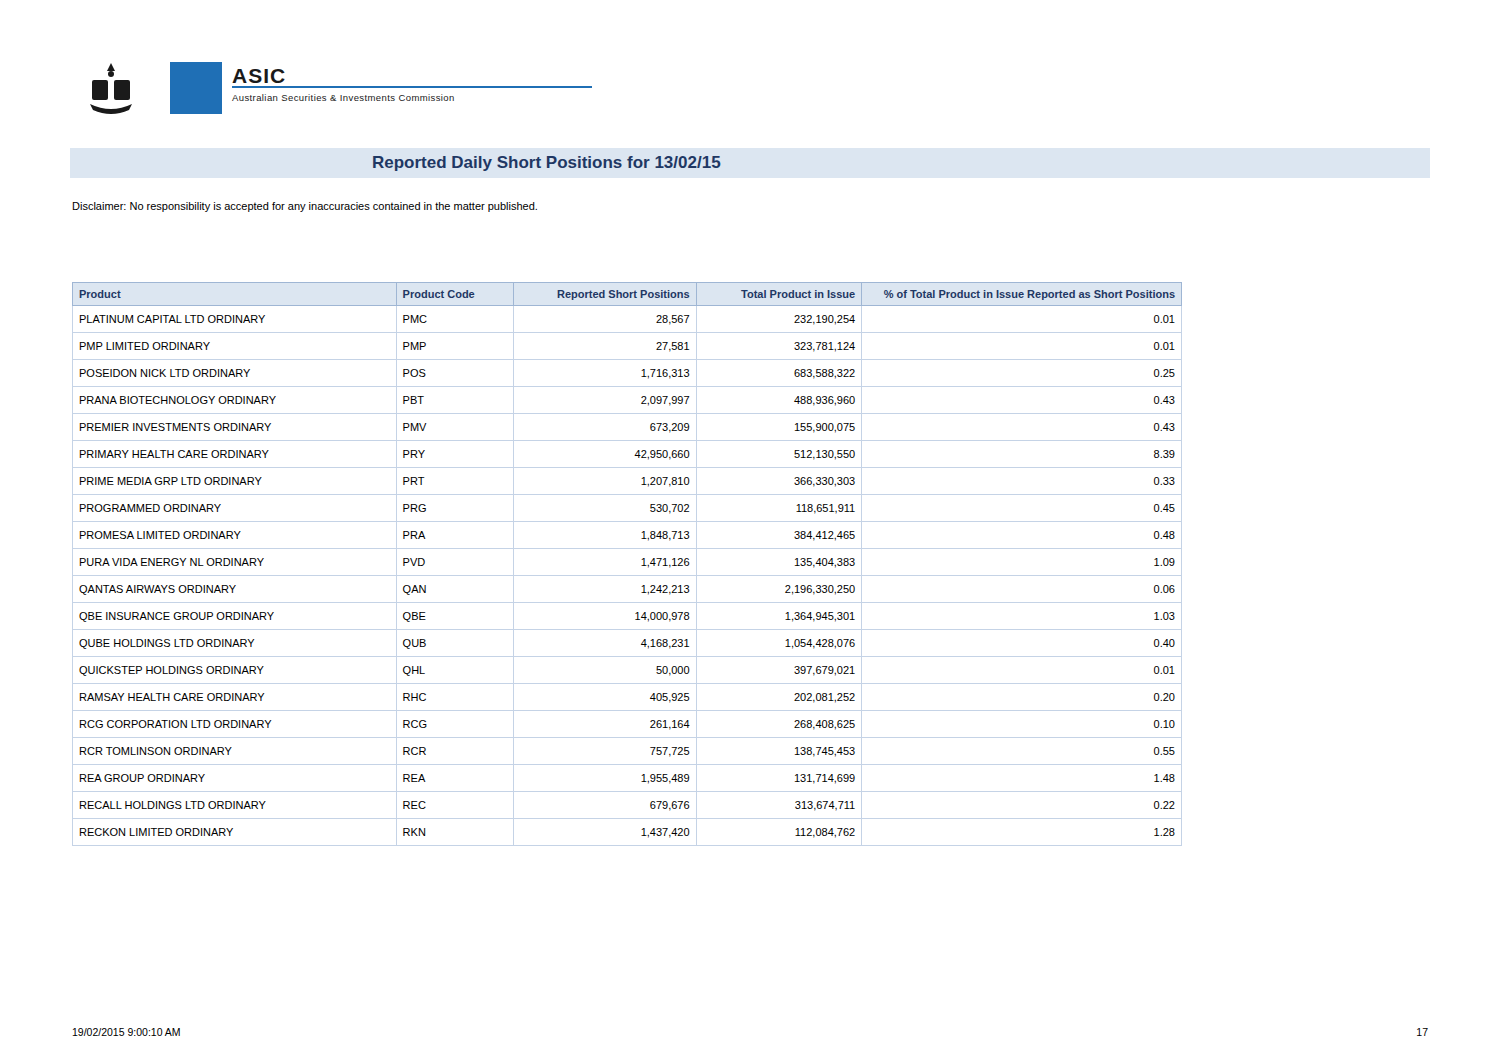ASIC
Australian Securities & Investments Commission
Reported Daily Short Positions for 13/02/15
Disclaimer: No responsibility is accepted for any inaccuracies contained in the matter published.
| Product | Product Code | Reported Short Positions | Total Product in Issue | % of Total Product in Issue Reported as Short Positions |
| --- | --- | --- | --- | --- |
| PLATINUM CAPITAL LTD ORDINARY | PMC | 28,567 | 232,190,254 | 0.01 |
| PMP LIMITED ORDINARY | PMP | 27,581 | 323,781,124 | 0.01 |
| POSEIDON NICK LTD ORDINARY | POS | 1,716,313 | 683,588,322 | 0.25 |
| PRANA BIOTECHNOLOGY ORDINARY | PBT | 2,097,997 | 488,936,960 | 0.43 |
| PREMIER INVESTMENTS ORDINARY | PMV | 673,209 | 155,900,075 | 0.43 |
| PRIMARY HEALTH CARE ORDINARY | PRY | 42,950,660 | 512,130,550 | 8.39 |
| PRIME MEDIA GRP LTD ORDINARY | PRT | 1,207,810 | 366,330,303 | 0.33 |
| PROGRAMMED ORDINARY | PRG | 530,702 | 118,651,911 | 0.45 |
| PROMESA LIMITED ORDINARY | PRA | 1,848,713 | 384,412,465 | 0.48 |
| PURA VIDA ENERGY NL ORDINARY | PVD | 1,471,126 | 135,404,383 | 1.09 |
| QANTAS AIRWAYS ORDINARY | QAN | 1,242,213 | 2,196,330,250 | 0.06 |
| QBE INSURANCE GROUP ORDINARY | QBE | 14,000,978 | 1,364,945,301 | 1.03 |
| QUBE HOLDINGS LTD ORDINARY | QUB | 4,168,231 | 1,054,428,076 | 0.40 |
| QUICKSTEP HOLDINGS ORDINARY | QHL | 50,000 | 397,679,021 | 0.01 |
| RAMSAY HEALTH CARE ORDINARY | RHC | 405,925 | 202,081,252 | 0.20 |
| RCG CORPORATION LTD ORDINARY | RCG | 261,164 | 268,408,625 | 0.10 |
| RCR TOMLINSON ORDINARY | RCR | 757,725 | 138,745,453 | 0.55 |
| REA GROUP ORDINARY | REA | 1,955,489 | 131,714,699 | 1.48 |
| RECALL HOLDINGS LTD ORDINARY | REC | 679,676 | 313,674,711 | 0.22 |
| RECKON LIMITED ORDINARY | RKN | 1,437,420 | 112,084,762 | 1.28 |
19/02/2015 9:00:10 AM
17